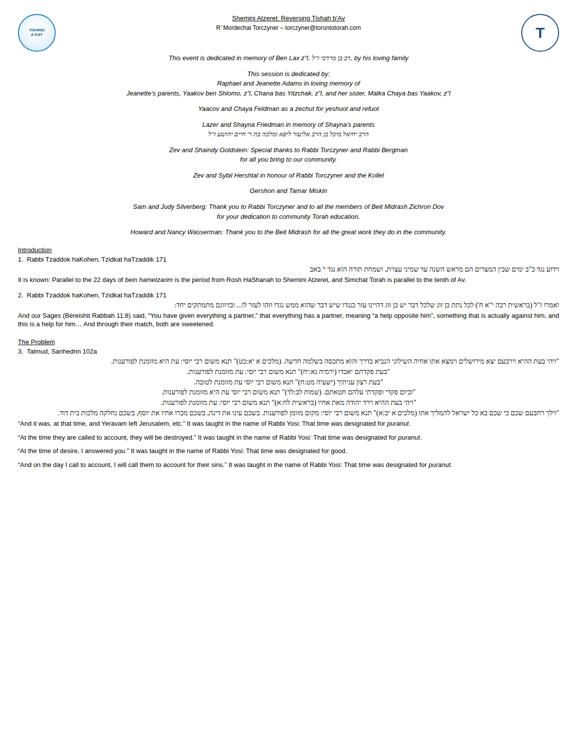TISHREI
A DAY
T
Shemini Atzeret: Reversing Tishah b'Av
R' Mordechai Torczyner – torczyner@torontotorah.com
This event is dedicated in memory of Ben Lax z"l, דב בן מרדכי ז"ל, by his loving family
This session is dedicated by:
Raphael and Jeanette Adams in loving memory of
Jeanette’s parents, Yaakov ben Shlomo, z”l, Chana bas Yitzchak, z”l, and her sister, Malka Chaya bas Yaakov, z”l
Yaacov and Chaya Feldman as a zechut for yeshuot and refuot
Lazer and Shayna Friedman in memory of Shayna’s parents
הרב יחיאל מיכל בן הרב אליעזר ליפא ומלכה בת ר' חיים יהושע ז"ל
Zev and Shaindy Goldstein: Special thanks to Rabbi Torczyner and Rabbi Bergman
for all you bring to our community.
Zev and Sybil Hershtal in honour of Rabbi Torczyner and the Kollel
Gershon and Tamar Miskin
Sam and Judy Silverberg: Thank you to Rabbi Torczyner and to all the members of Beit Midrash Zichron Dov
for your dedication to community Torah education.
Howard and Nancy Wasserman: Thank you to the Beit Midrash for all the great work they do in the community.
Introduction
1. Rabbi Tzaddok haKohen, Tzidkat haTzaddik 171
וידוע נגד כ"ב ימים שבין המצרים הם מראש השנה עד שמיני עצרת, ושמחת תורה הוא נגד י' באב
It is known: Parallel to the 22 days of bein hametzarim is the period from Rosh HaShanah to Shemini Atzeret, and Simchat Torah is parallel to the tenth of Av.
2. Rabbi Tzaddok haKohen, Tzidkat haTzaddik 171
ואמרו ז"ל (בראשית רבה י"א ח') לכל נתת בן זוג שלכל דבר יש בן זוג דהיינו עזר כנגדו שיש דבר שהוא ממש נגדו וזהו לעזר לו... ובזיווגם מתמתקים יחד:
And our Sages (Bereishit Rabbah 11:8) said, “You have given everything a partner,” that everything has a partner, meaning “a help opposite him”, something that is actually against him, and this is a help for him… And through their match, both are sweetened.
The Problem
3. Talmud, Sanhedrin 102a
"ויהי בעת ההיא וירבעם יצא מירושלים וימצא אתו אחיה השילוני הנביא בדרך והוא מתכסה בשלמה חדשה. (מלכים א יא:כט)" תנא משום רבי יוסי: עת היא מזומנת לפורענות.
"בעת פקדתם יאבדו (ירמיה נא:יח)" תנא משום רבי יוסי: עת מזומנת לפורענות.
"בעת רצון עניתיך (ישעיה מט:ח)" תנא משום רבי יוסי עת מזומנת לטובה.
"וביום פקדי ופקדתי עלהם חטאתם. (שמות לב:לד)" תנא משום רבי יוסי עת היא מזומנת לפורענות.
"ויהי בעת ההיא וירד יהודה מאת אחיו (בראשית לח:א)" תנא משום רבי יוסי: עת מזומנת לפורענות.
"וילך רחבעם שכם כי שכם בא כל ישראל להמליך אתו (מלכים א יב:א)" תנא משום רבי יוסי: מקום מזומן לפורענות. בשכם עינו את דינה, בשכם מכרו אחיו את יוסף, בשכם נחלקה מלכות בית דוד.
“And it was, at that time, and Yeravam left Jerusalem, etc.” It was taught in the name of Rabbi Yosi: That time was designated for puranut.
“At the time they are called to account, they will be destroyed.” It was taught in the name of Rabbi Yosi: That time was designated for puranut.
“At the time of desire, I answered you.” It was taught in the name of Rabbi Yosi: That time was designated for good.
“And on the day I call to account, I will call them to account for their sins.” It was taught in the name of Rabbi Yosi: That time was designated for puranut.